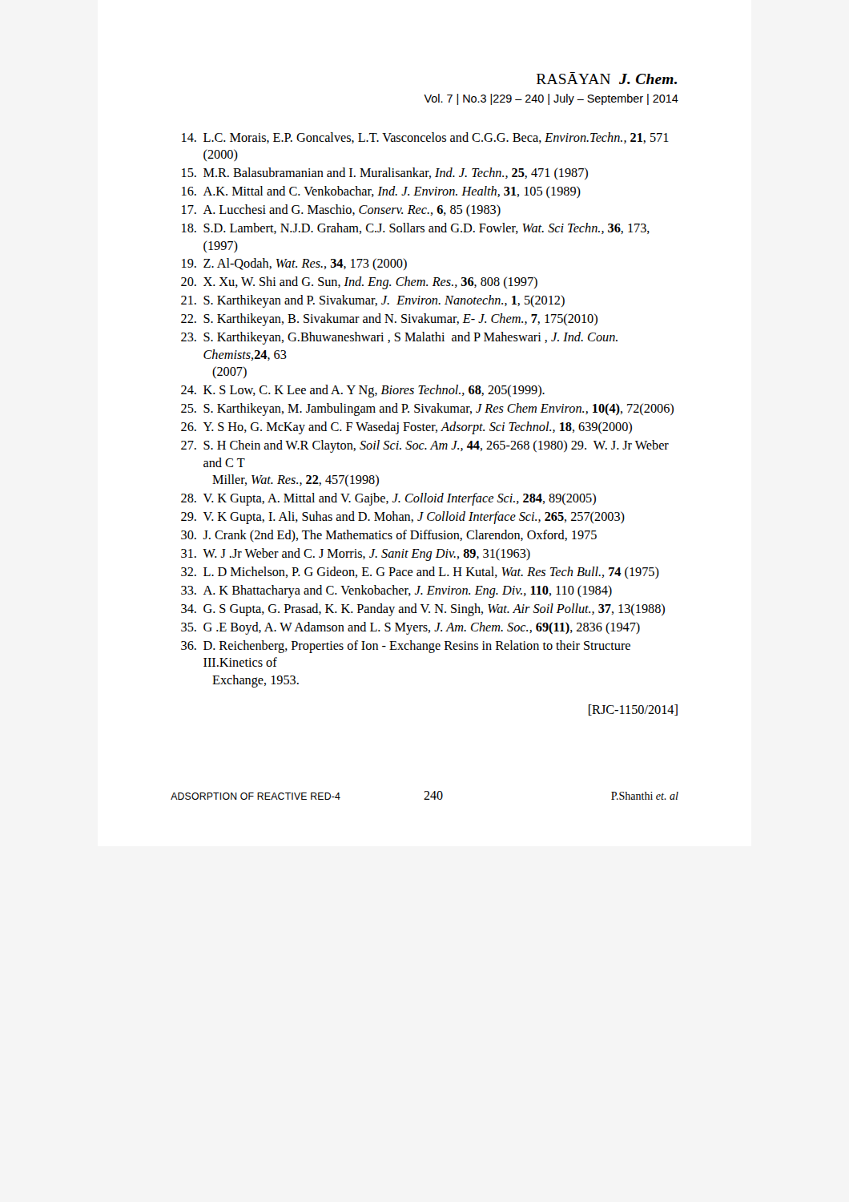RASĀYAN J. Chem.
Vol. 7 | No.3 |229 – 240 | July – September | 2014
14 L.C. Morais, E.P. Goncalves, L.T. Vasconcelos and C.G.G. Beca, Environ.Techn., 21, 571 (2000)
15 M.R. Balasubramanian and I. Muralisankar, Ind. J. Techn., 25, 471 (1987)
16 A.K. Mittal and C. Venkobachar, Ind. J. Environ. Health, 31, 105 (1989)
17 A. Lucchesi and G. Maschio, Conserv. Rec., 6, 85 (1983)
18 S.D. Lambert, N.J.D. Graham, C.J. Sollars and G.D. Fowler, Wat. Sci Techn., 36, 173, (1997)
19 Z. Al-Qodah, Wat. Res., 34, 173 (2000)
20 X. Xu, W. Shi and G. Sun, Ind. Eng. Chem. Res., 36, 808 (1997)
21 S. Karthikeyan and P. Sivakumar, J. Environ. Nanotechn., 1, 5(2012)
22 S. Karthikeyan, B. Sivakumar and N. Sivakumar, E- J. Chem., 7, 175(2010)
23 S. Karthikeyan, G.Bhuwaneshwari , S Malathi and P Maheswari , J. Ind. Coun. Chemists, 24, 63 (2007)
24 K. S Low, C. K Lee and A. Y Ng, Biores Technol., 68, 205(1999).
25 S. Karthikeyan, M. Jambulingam and P. Sivakumar, J Res Chem Environ., 10(4), 72(2006)
26 Y. S Ho, G. McKay and C. F Wasedaj Foster, Adsorpt. Sci Technol., 18, 639(2000)
27 S. H Chein and W.R Clayton, Soil Sci. Soc. Am J., 44, 265-268 (1980) 29. W. J. Jr Weber and C T Miller, Wat. Res., 22, 457(1998)
28 V. K Gupta, A. Mittal and V. Gajbe, J. Colloid Interface Sci., 284, 89(2005)
29 V. K Gupta, I. Ali, Suhas and D. Mohan, J Colloid Interface Sci., 265, 257(2003)
30 J. Crank (2nd Ed), The Mathematics of Diffusion, Clarendon, Oxford, 1975
31 W. J .Jr Weber and C. J Morris, J. Sanit Eng Div., 89, 31(1963)
32 L. D Michelson, P. G Gideon, E. G Pace and L. H Kutal, Wat. Res Tech Bull., 74 (1975)
33 A. K Bhattacharya and C. Venkobacher, J. Environ. Eng. Div., 110, 110 (1984)
34 G. S Gupta, G. Prasad, K. K. Panday and V. N. Singh, Wat. Air Soil Pollut., 37, 13(1988)
35 G .E Boyd, A. W Adamson and L. S Myers, J. Am. Chem. Soc., 69(11), 2836 (1947)
36 D. Reichenberg, Properties of Ion - Exchange Resins in Relation to their Structure III.Kinetics of Exchange, 1953.
[RJC-1150/2014]
ADSORPTION OF REACTIVE RED-4
240
P.Shanthi et. al